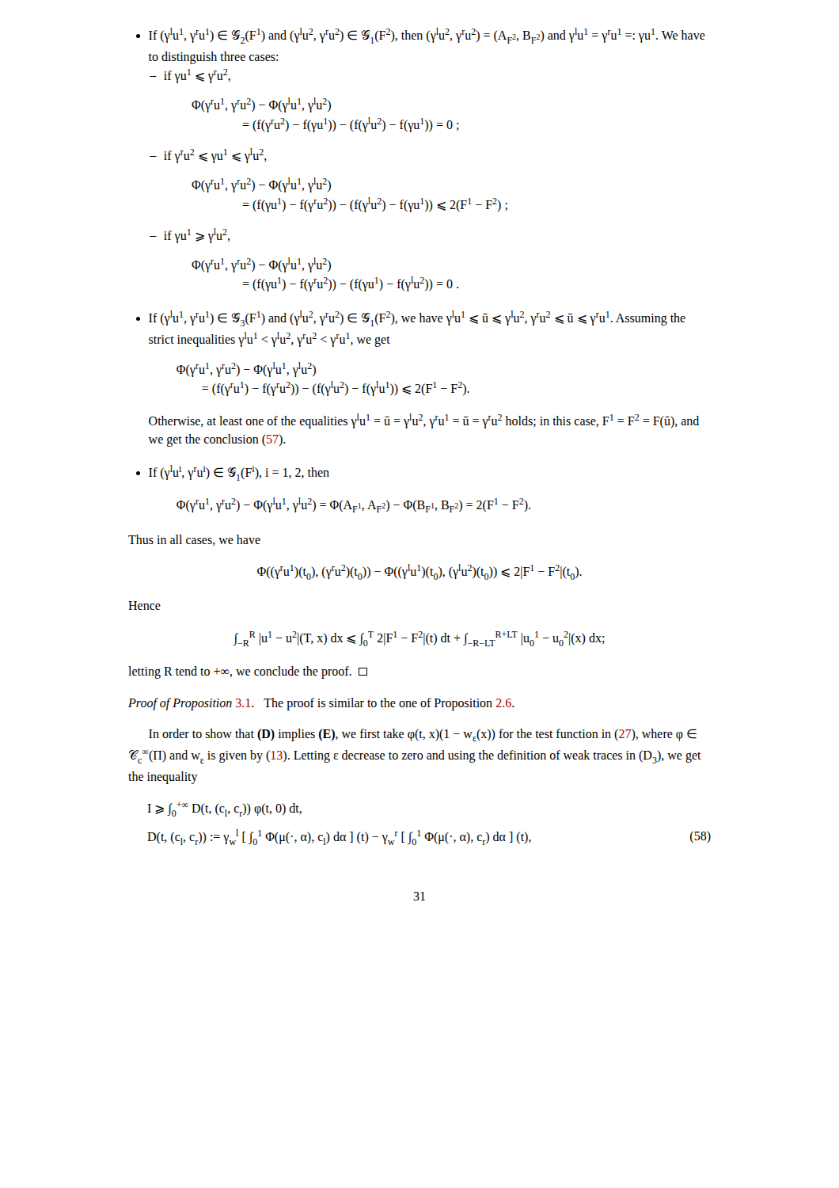If (γlu1, γru1) ∈ 𝒢2(F1) and (γlu2, γru2) ∈ 𝒢1(F2), then (γlu2, γru2) = (AF2, BF2) and γlu1 = γru1 =: γu1. We have to distinguish three cases:
if γu1 ⩽ γru2,
Φ(γru1, γru2) − Φ(γlu1, γlu2)
= (f(γru2) − f(γu1)) − (f(γlu2) − f(γu1)) = 0 ;
if γru2 ⩽ γu1 ⩽ γlu2,
Φ(γru1, γru2) − Φ(γlu1, γlu2)
= (f(γu1) − f(γru2)) − (f(γlu2) − f(γu1)) ⩽ 2(F1 − F2) ;
if γu1 ⩾ γlu2,
Φ(γru1, γru2) − Φ(γlu1, γlu2)
= (f(γu1) − f(γru2)) − (f(γu1) − f(γlu2)) = 0 .
If (γlu1, γru1) ∈ 𝒢3(F1) and (γlu2, γru2) ∈ 𝒢1(F2), we have γlu1 ⩽ ū ⩽ γlu2, γru2 ⩽ ū ⩽ γru1. Assuming the strict inequalities γlu1 < γlu2, γru2 < γru1, we get
Φ(γru1, γru2) − Φ(γlu1, γlu2)
= (f(γru1) − f(γru2)) − (f(γlu2) − f(γlu1)) ⩽ 2(F1 − F2).
Otherwise, at least one of the equalities γlu1 = ū = γlu2, γru1 = ū = γru2 holds; in this case, F1 = F2 = F(ū), and we get the conclusion (57).
If (γlui, γrui) ∈ 𝒢1(Fi), i = 1, 2, then
Φ(γru1, γru2) − Φ(γlu1, γlu2) = Φ(AF1, AF2) − Φ(BF1, BF2) = 2(F1 − F2).
Thus in all cases, we have
Φ((γru1)(t0), (γru2)(t0)) − Φ((γlu1)(t0), (γlu2)(t0)) ⩽ 2|F1 − F2|(t0).
Hence
∫−RR |u1 − u2|(T, x) dx ⩽ ∫0T 2|F1 − F2|(t) dt + ∫−R−LTR+LT |u01 − u02|(x) dx;
letting R tend to +∞, we conclude the proof.
Proof of Proposition 3.1. The proof is similar to the one of Proposition 2.6.
In order to show that (D) implies (E), we first take φ(t, x)(1 − wε(x)) for the test function in (27), where φ ∈ 𝒞c∞(Π) and wε is given by (13). Letting ε decrease to zero and using the definition of weak traces in (D3), we get the inequality
I ⩾ ∫0+∞ D(t, (cl, cr)) φ(t, 0) dt,
D(t, (cl, cr)) := γwl [ ∫01 Φ(μ(·, α), cl) dα ] (t) − γwr [ ∫01 Φ(μ(·, α), cr) dα ] (t), (58)
31